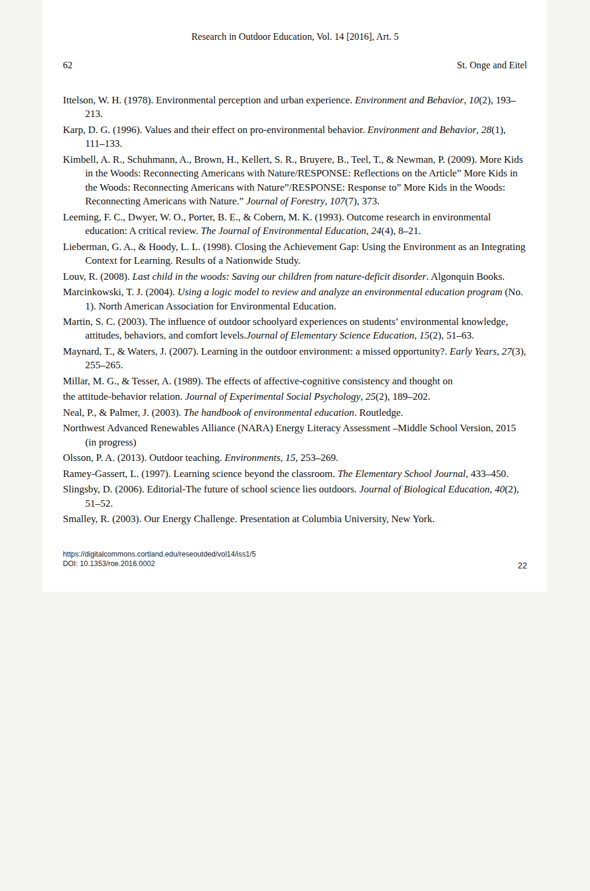Research in Outdoor Education, Vol. 14 [2016], Art. 5
62 St. Onge and Eitel
Ittelson, W. H. (1978). Environmental perception and urban experience. Environment and Behavior, 10(2), 193–213.
Karp, D. G. (1996). Values and their effect on pro-environmental behavior. Environment and Behavior, 28(1), 111–133.
Kimbell, A. R., Schuhmann, A., Brown, H., Kellert, S. R., Bruyere, B., Teel, T., & Newman, P. (2009). More Kids in the Woods: Reconnecting Americans with Nature/RESPONSE: Reflections on the Article” More Kids in the Woods: Reconnecting Americans with Nature”/RESPONSE: Response to” More Kids in the Woods: Reconnecting Americans with Nature.” Journal of Forestry, 107(7), 373.
Leeming, F. C., Dwyer, W. O., Porter, B. E., & Cobern, M. K. (1993). Outcome research in environmental education: A critical review. The Journal of Environmental Education, 24(4), 8–21.
Lieberman, G. A., & Hoody, L. L. (1998). Closing the Achievement Gap: Using the Environment as an Integrating Context for Learning. Results of a Nationwide Study.
Louv, R. (2008). Last child in the woods: Saving our children from nature-deficit disorder. Algonquin Books.
Marcinkowski, T. J. (2004). Using a logic model to review and analyze an environmental education program (No. 1). North American Association for Environmental Education.
Martin, S. C. (2003). The influence of outdoor schoolyard experiences on students’ environmental knowledge, attitudes, behaviors, and comfort levels.Journal of Elementary Science Education, 15(2), 51–63.
Maynard, T., & Waters, J. (2007). Learning in the outdoor environment: a missed opportunity?. Early Years, 27(3), 255–265.
Millar, M. G., & Tesser, A. (1989). The effects of affective-cognitive consistency and thought on
the attitude-behavior relation. Journal of Experimental Social Psychology, 25(2), 189–202.
Neal, P., & Palmer, J. (2003). The handbook of environmental education. Routledge.
Northwest Advanced Renewables Alliance (NARA) Energy Literacy Assessment –Middle School Version, 2015 (in progress)
Olsson, P. A. (2013). Outdoor teaching. Environments, 15, 253–269.
Ramey-Gassert, L. (1997). Learning science beyond the classroom. The Elementary School Journal, 433–450.
Slingsby, D. (2006). Editorial-The future of school science lies outdoors. Journal of Biological Education, 40(2), 51–52.
Smalley, R. (2003). Our Energy Challenge. Presentation at Columbia University, New York.
https://digitalcommons.cortland.edu/reseoutded/vol14/iss1/5 DOI: 10.1353/roe.2016.0002 22